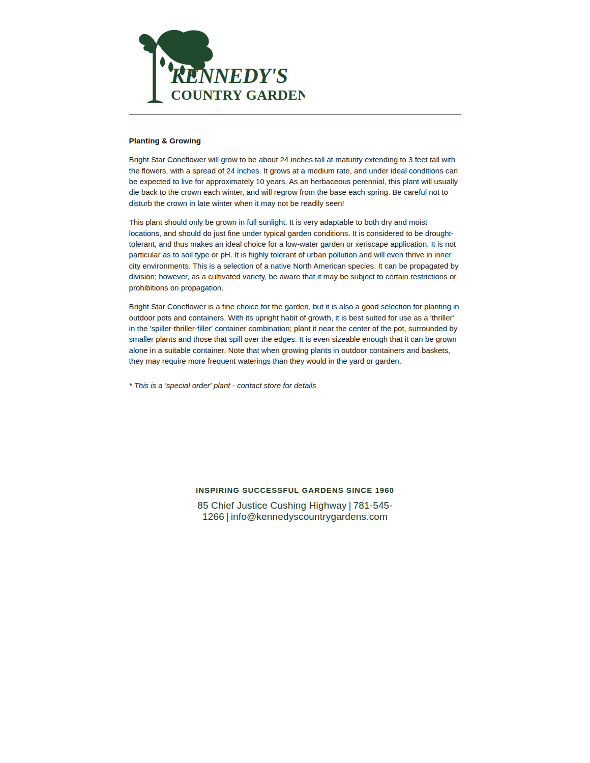KENNEDY'S COUNTRY GARDENS
Planting & Growing
Bright Star Coneflower will grow to be about 24 inches tall at maturity extending to 3 feet tall with the flowers, with a spread of 24 inches. It grows at a medium rate, and under ideal conditions can be expected to live for approximately 10 years. As an herbaceous perennial, this plant will usually die back to the crown each winter, and will regrow from the base each spring. Be careful not to disturb the crown in late winter when it may not be readily seen!
This plant should only be grown in full sunlight. It is very adaptable to both dry and moist locations, and should do just fine under typical garden conditions. It is considered to be drought-tolerant, and thus makes an ideal choice for a low-water garden or xeriscape application. It is not particular as to soil type or pH. It is highly tolerant of urban pollution and will even thrive in inner city environments. This is a selection of a native North American species. It can be propagated by division; however, as a cultivated variety, be aware that it may be subject to certain restrictions or prohibitions on propagation.
Bright Star Coneflower is a fine choice for the garden, but it is also a good selection for planting in outdoor pots and containers. With its upright habit of growth, it is best suited for use as a 'thriller' in the 'spiller-thriller-filler' container combination; plant it near the center of the pot, surrounded by smaller plants and those that spill over the edges. It is even sizeable enough that it can be grown alone in a suitable container. Note that when growing plants in outdoor containers and baskets, they may require more frequent waterings than they would in the yard or garden.
* This is a 'special order' plant - contact store for details
INSPIRING SUCCESSFUL GARDENS SINCE 1960
85 Chief Justice Cushing Highway|781-545-1266|info@kennedyscountrygardens.com